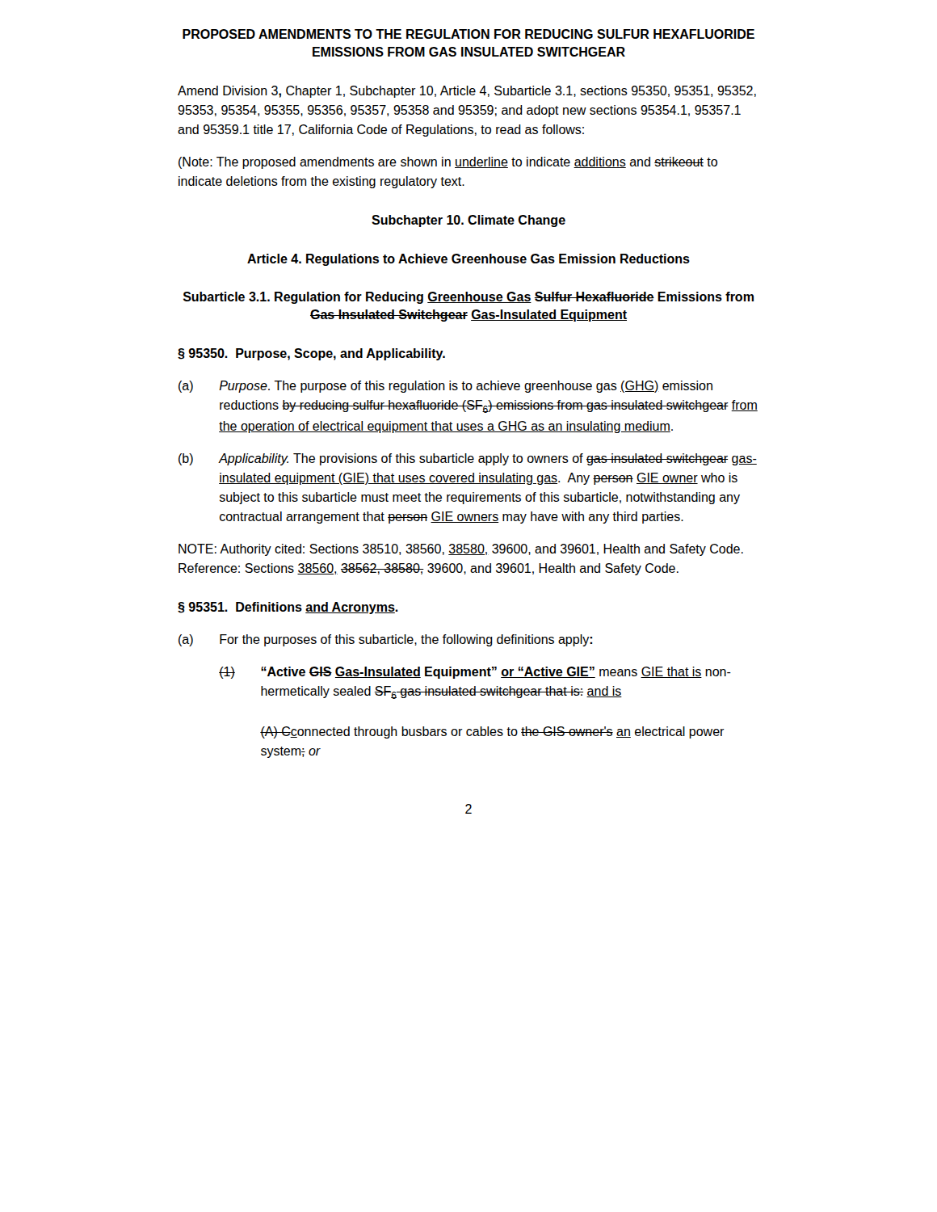PROPOSED AMENDMENTS TO THE REGULATION FOR REDUCING SULFUR HEXAFLUORIDE EMISSIONS FROM GAS INSULATED SWITCHGEAR
Amend Division 3, Chapter 1, Subchapter 10, Article 4, Subarticle 3.1, sections 95350, 95351, 95352, 95353, 95354, 95355, 95356, 95357, 95358 and 95359; and adopt new sections 95354.1, 95357.1 and 95359.1 title 17, California Code of Regulations, to read as follows:
(Note: The proposed amendments are shown in underline to indicate additions and strikeout to indicate deletions from the existing regulatory text.
Subchapter 10. Climate Change
Article 4. Regulations to Achieve Greenhouse Gas Emission Reductions
Subarticle 3.1. Regulation for Reducing Greenhouse Gas Sulfur Hexafluoride Emissions from Gas Insulated Switchgear Gas-Insulated Equipment
§ 95350. Purpose, Scope, and Applicability.
(a) Purpose. The purpose of this regulation is to achieve greenhouse gas (GHG) emission reductions by reducing sulfur hexafluoride (SF6) emissions from gas insulated switchgear from the operation of electrical equipment that uses a GHG as an insulating medium.
(b) Applicability. The provisions of this subarticle apply to owners of gas insulated switchgear gas-insulated equipment (GIE) that uses covered insulating gas. Any person GIE owner who is subject to this subarticle must meet the requirements of this subarticle, notwithstanding any contractual arrangement that person GIE owners may have with any third parties.
NOTE: Authority cited: Sections 38510, 38560, 38580, 39600, and 39601, Health and Safety Code. Reference: Sections 38560, 38562, 38580, 39600, and 39601, Health and Safety Code.
§ 95351. Definitions and Acronyms.
(a) For the purposes of this subarticle, the following definitions apply:
(1) “Active GIS Gas-Insulated Equipment” or “Active GIE” means GIE that is non-hermetically sealed SF6 gas insulated switchgear that is: and is
(A) Cconnected through busbars or cables to the GIS owner's an electrical power system; or
2